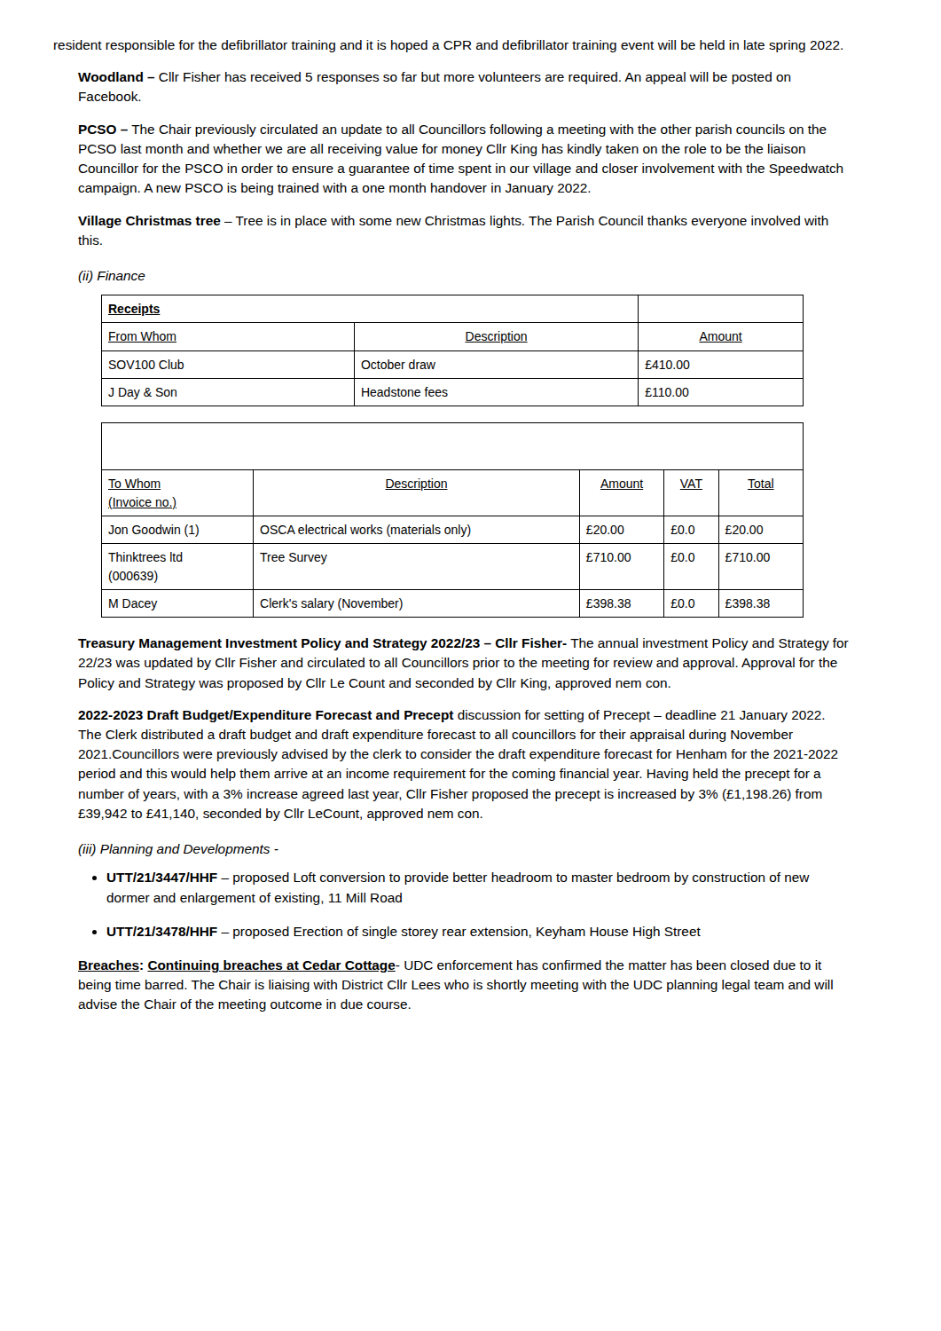resident responsible for the defibrillator training and it is hoped a CPR and defibrillator training event will be held in late spring 2022.
Woodland – Cllr Fisher has received 5 responses so far but more volunteers are required. An appeal will be posted on Facebook.
PCSO – The Chair previously circulated an update to all Councillors following a meeting with the other parish councils on the PCSO last month and whether we are all receiving value for money Cllr King has kindly taken on the role to be the liaison Councillor for the PSCO in order to ensure a guarantee of time spent in our village and closer involvement with the Speedwatch campaign. A new PSCO is being trained with a one month handover in January 2022.
Village Christmas tree – Tree is in place with some new Christmas lights. The Parish Council thanks everyone involved with this.
(ii) Finance
| Receipts | |
| From Whom | Description | Amount |
| SOV100 Club | October draw | £410.00 |
| J Day & Son | Headstone fees | £110.00 |
| To Whom (Invoice no.) | Description | Amount | VAT | Total |
| Jon Goodwin (1) | OSCA electrical works (materials only) | £20.00 | £0.0 | £20.00 |
| Thinktrees ltd (000639) | Tree Survey | £710.00 | £0.0 | £710.00 |
| M Dacey | Clerk's salary (November) | £398.38 | £0.0 | £398.38 |
Treasury Management Investment Policy and Strategy 2022/23 – Cllr Fisher- The annual investment Policy and Strategy for 22/23 was updated by Cllr Fisher and circulated to all Councillors prior to the meeting for review and approval. Approval for the Policy and Strategy was proposed by Cllr Le Count and seconded by Cllr King, approved nem con.
2022-2023 Draft Budget/Expenditure Forecast and Precept discussion for setting of Precept – deadline 21 January 2022. The Clerk distributed a draft budget and draft expenditure forecast to all councillors for their appraisal during November 2021.Councillors were previously advised by the clerk to consider the draft expenditure forecast for Henham for the 2021-2022 period and this would help them arrive at an income requirement for the coming financial year. Having held the precept for a number of years, with a 3% increase agreed last year, Cllr Fisher proposed the precept is increased by 3% (£1,198.26) from £39,942 to £41,140, seconded by Cllr LeCount, approved nem con.
(iii) Planning and Developments -
UTT/21/3447/HHF – proposed Loft conversion to provide better headroom to master bedroom by construction of new dormer and enlargement of existing, 11 Mill Road
UTT/21/3478/HHF – proposed Erection of single storey rear extension, Keyham House High Street
Breaches: Continuing breaches at Cedar Cottage- UDC enforcement has confirmed the matter has been closed due to it being time barred. The Chair is liaising with District Cllr Lees who is shortly meeting with the UDC planning legal team and will advise the Chair of the meeting outcome in due course.